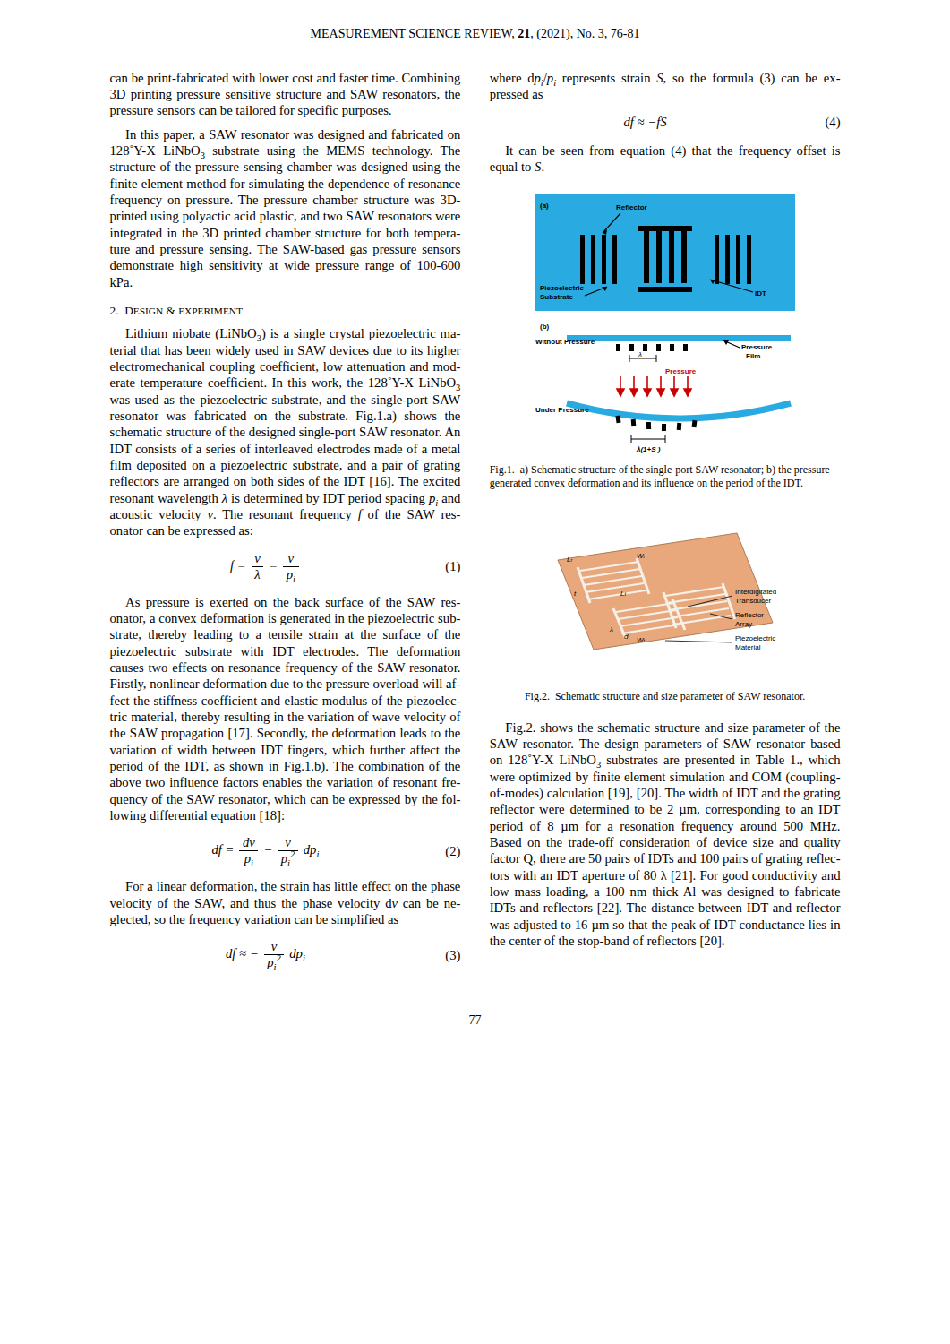MEASUREMENT SCIENCE REVIEW, 21, (2021), No. 3, 76-81
can be print-fabricated with lower cost and faster time. Combining 3D printing pressure sensitive structure and SAW resonators, the pressure sensors can be tailored for specific purposes.
In this paper, a SAW resonator was designed and fabricated on 128˚Y-X LiNbO3 substrate using the MEMS technology. The structure of the pressure sensing chamber was designed using the finite element method for simulating the dependence of resonance frequency on pressure. The pressure chamber structure was 3D-printed using polyactic acid plastic, and two SAW resonators were integrated in the 3D printed chamber structure for both temperature and pressure sensing. The SAW-based gas pressure sensors demonstrate high sensitivity at wide pressure range of 100-600 kPa.
2. DESIGN & EXPERIMENT
Lithium niobate (LiNbO3) is a single crystal piezoelectric material that has been widely used in SAW devices due to its higher electromechanical coupling coefficient, low attenuation and moderate temperature coefficient. In this work, the 128˚Y-X LiNbO3 was used as the piezoelectric substrate, and the single-port SAW resonator was fabricated on the substrate. Fig.1.a) shows the schematic structure of the designed single-port SAW resonator. An IDT consists of a series of interleaved electrodes made of a metal film deposited on a piezoelectric substrate, and a pair of grating reflectors are arranged on both sides of the IDT [16]. The excited resonant wavelength λ is determined by IDT period spacing pi and acoustic velocity v. The resonant frequency f of the SAW resonator can be expressed as:
f = vλ = vpi (1)
As pressure is exerted on the back surface of the SAW resonator, a convex deformation is generated in the piezoelectric substrate, thereby leading to a tensile strain at the surface of the piezoelectric substrate with IDT electrodes. The deformation causes two effects on resonance frequency of the SAW resonator. Firstly, nonlinear deformation due to the pressure overload will affect the stiffness coefficient and elastic modulus of the piezoelectric material, thereby resulting in the variation of wave velocity of the SAW propagation [17]. Secondly, the deformation leads to the variation of width between IDT fingers, which further affect the period of the IDT, as shown in Fig.1.b). The combination of the above two influence factors enables the variation of resonant frequency of the SAW resonator, which can be expressed by the following differential equation [18]:
df = dv pi − vpi2 dpi (2)
For a linear deformation, the strain has little effect on the phase velocity of the SAW, and thus the phase velocity dv can be neglected, so the frequency variation can be simplified as
df ≈ − vpi2 dpi (3)
where dpi/pi represents strain S, so the formula (3) can be expressed as
df ≈ −fS (4)
It can be seen from equation (4) that the frequency offset is equal to S.
(a) Reflector Piezoelectric Substrate IDT (b) Without Pressure λ Pressure Film Pressure Under Pressure λ(1+S )
Fig.1. a) Schematic structure of the single-port SAW resonator; b) the pressure-generated convex deformation and its influence on the period of the IDT.
Lr Wr Lt t λ d Wt Interdigitated Transducer Reflector Array Piezoelectric Material
Fig.2. Schematic structure and size parameter of SAW resonator.
Fig.2. shows the schematic structure and size parameter of the SAW resonator. The design parameters of SAW resonator based on 128˚Y-X LiNbO3 substrates are presented in Table 1., which were optimized by finite element simulation and COM (coupling-of-modes) calculation [19], [20]. The width of IDT and the grating reflector were determined to be 2 µm, corresponding to an IDT period of 8 µm for a resonation frequency around 500 MHz. Based on the trade-off consideration of device size and quality factor Q, there are 50 pairs of IDTs and 100 pairs of grating reflectors with an IDT aperture of 80 λ [21]. For good conductivity and low mass loading, a 100 nm thick Al was designed to fabricate IDTs and reflectors [22]. The distance between IDT and reflector was adjusted to 16 µm so that the peak of IDT conductance lies in the center of the stop-band of reflectors [20].
77